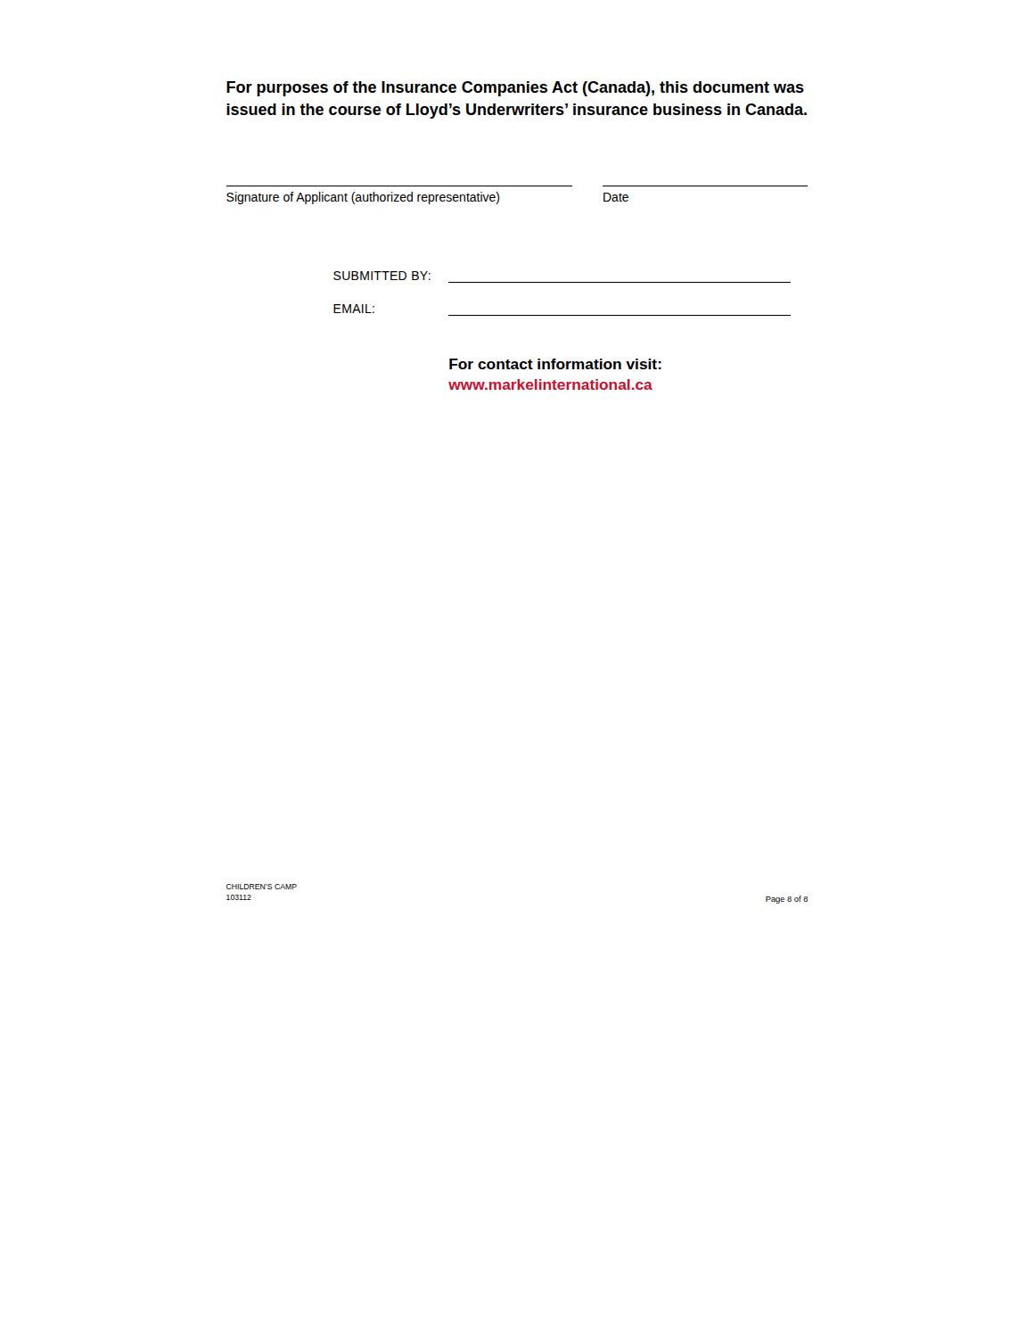For purposes of the Insurance Companies Act (Canada), this document was issued in the course of Lloyd’s Underwriters’ insurance business in Canada.
Signature of Applicant (authorized representative)
Date
SUBMITTED BY:
EMAIL:
For contact information visit:
www.markelinternational.ca
CHILDREN’S CAMP
103112
Page 8 of 8